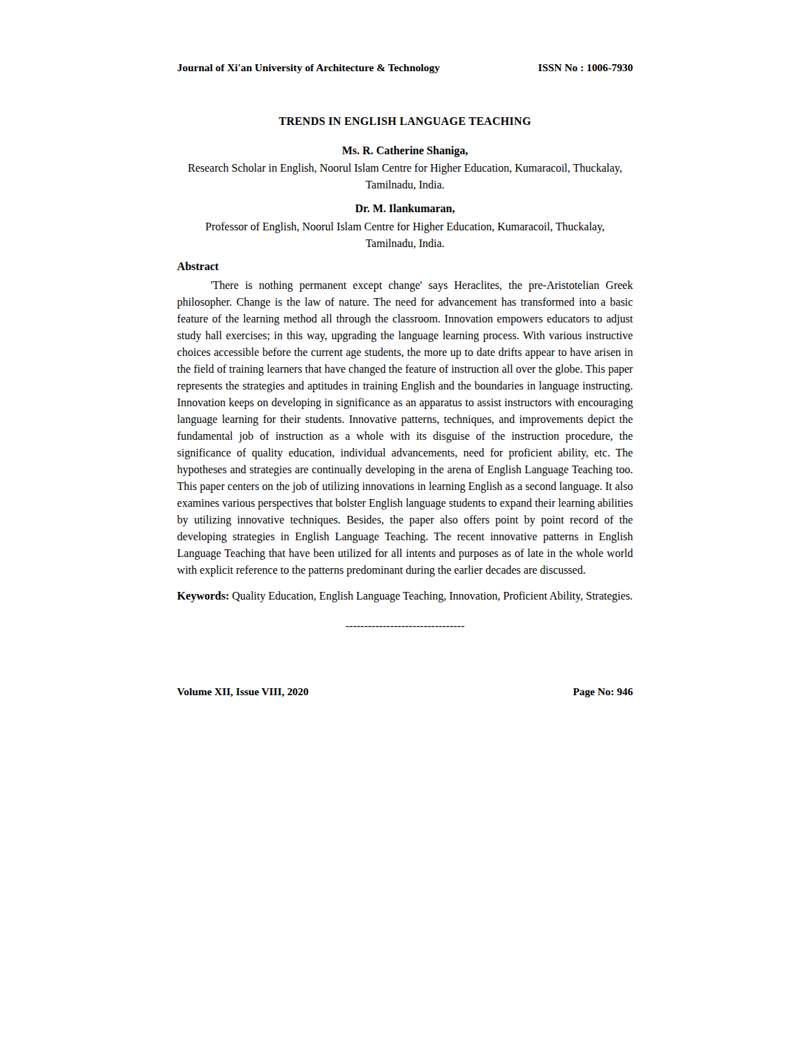Journal of Xi'an University of Architecture & Technology
ISSN No : 1006-7930
Trends in English Language Teaching
Ms. R. Catherine Shaniga,
Research Scholar in English, Noorul Islam Centre for Higher Education, Kumaracoil, Thuckalay,
Tamilnadu, India.
Dr. M. Ilankumaran,
Professor of English, Noorul Islam Centre for Higher Education, Kumaracoil, Thuckalay,
Tamilnadu, India.
Abstract
'There is nothing permanent except change' says Heraclites, the pre-Aristotelian Greek philosopher. Change is the law of nature. The need for advancement has transformed into a basic feature of the learning method all through the classroom. Innovation empowers educators to adjust study hall exercises; in this way, upgrading the language learning process. With various instructive choices accessible before the current age students, the more up to date drifts appear to have arisen in the field of training learners that have changed the feature of instruction all over the globe. This paper represents the strategies and aptitudes in training English and the boundaries in language instructing. Innovation keeps on developing in significance as an apparatus to assist instructors with encouraging language learning for their students. Innovative patterns, techniques, and improvements depict the fundamental job of instruction as a whole with its disguise of the instruction procedure, the significance of quality education, individual advancements, need for proficient ability, etc. The hypotheses and strategies are continually developing in the arena of English Language Teaching too. This paper centers on the job of utilizing innovations in learning English as a second language. It also examines various perspectives that bolster English language students to expand their learning abilities by utilizing innovative techniques. Besides, the paper also offers point by point record of the developing strategies in English Language Teaching. The recent innovative patterns in English Language Teaching that have been utilized for all intents and purposes as of late in the whole world with explicit reference to the patterns predominant during the earlier decades are discussed.
Keywords: Quality Education, English Language Teaching, Innovation, Proficient Ability, Strategies.
--------------------------------
Volume XII, Issue VIII, 2020
Page No: 946